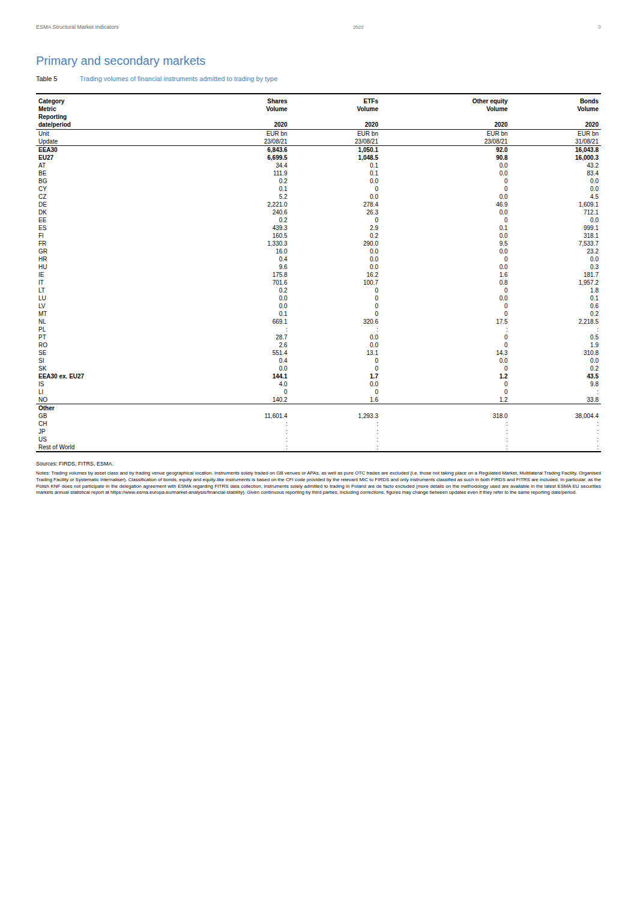ESMA Structural Market Indicators
2022
9
Primary and secondary markets
Table 5 Trading volumes of financial instruments admitted to trading by type
| Category | Shares | ETFs | Other equity | Bonds |
| --- | --- | --- | --- | --- |
| Metric | Volume | Volume | Volume | Volume |
| Reporting | | | | |
| date/period | 2020 | 2020 | 2020 | 2020 |
| Unit | EUR bn | EUR bn | EUR bn | EUR bn |
| Update | 23/08/21 | 23/08/21 | 23/08/21 | 31/08/21 |
| EEA30 | 6,843.6 | 1,050.1 | 92.0 | 16,043.8 |
| EU27 | 6,699.5 | 1,048.5 | 90.8 | 16,000.3 |
| AT | 34.4 | 0.1 | 0.0 | 43.2 |
| BE | 111.9 | 0.1 | 0.0 | 83.4 |
| BG | 0.2 | 0.0 | 0 | 0.0 |
| CY | 0.1 | 0 | 0 | 0.0 |
| CZ | 5.2 | 0.0 | 0.0 | 4.5 |
| DE | 2,221.0 | 278.4 | 46.9 | 1,609.1 |
| DK | 240.6 | 26.3 | 0.0 | 712.1 |
| EE | 0.2 | 0 | 0 | 0.0 |
| ES | 439.3 | 2.9 | 0.1 | 999.1 |
| FI | 160.5 | 0.2 | 0.0 | 318.1 |
| FR | 1,330.3 | 290.0 | 9.5 | 7,533.7 |
| GR | 16.0 | 0.0 | 0.0 | 23.2 |
| HR | 0.4 | 0.0 | 0 | 0.0 |
| HU | 9.6 | 0.0 | 0.0 | 0.3 |
| IE | 175.8 | 16.2 | 1.6 | 181.7 |
| IT | 701.6 | 100.7 | 0.8 | 1,957.2 |
| LT | 0.2 | 0 | 0 | 1.8 |
| LU | 0.0 | 0 | 0.0 | 0.1 |
| LV | 0.0 | 0 | 0 | 0.6 |
| MT | 0.1 | 0 | 0 | 0.2 |
| NL | 669.1 | 320.6 | 17.5 | 2,218.5 |
| PL | : | : | : | : |
| PT | 28.7 | 0.0 | 0 | 0.5 |
| RO | 2.6 | 0.0 | 0 | 1.9 |
| SE | 551.4 | 13.1 | 14.3 | 310.8 |
| SI | 0.4 | 0 | 0.0 | 0.0 |
| SK | 0.0 | 0 | 0 | 0.2 |
| EEA30 ex. EU27 | 144.1 | 1.7 | 1.2 | 43.5 |
| IS | 4.0 | 0.0 | 0 | 9.8 |
| LI | 0 | 0 | 0 | : |
| NO | 140.2 | 1.6 | 1.2 | 33.8 |
| Other | | | | |
| GB | 11,601.4 | 1,293.3 | 318.0 | 38,004.4 |
| CH | : | : | : | : |
| JP | : | : | : | : |
| US | : | : | : | : |
| Rest of World | : | : | : | : |
Sources: FIRDS, FITRS, ESMA.
Notes: Trading volumes by asset class and by trading venue geographical location. Instruments solely traded on GB venues or APAs, as well as pure OTC trades are excluded (i.e. those not taking place on a Regulated Market, Multilateral Trading Facility, Organised Trading Facility or Systematic Internaliser). Classification of bonds, equity and equity-like instruments is based on the CFI code provided by the relevant MIC to FIRDS and only instruments classified as such in both FIRDS and FITRS are included. In particular, as the Polish KNF does not participate in the delegation agreement with ESMA regarding FITRS data collection, instruments solely admitted to trading in Poland are de facto excluded (more details on the methodology used are available in the latest ESMA EU securities markets annual statistical report at https://www.esma.europa.eu/market-analysis/financial-stability). Given continuous reporting by third parties, including corrections, figures may change between updates even if they refer to the same reporting date/period.